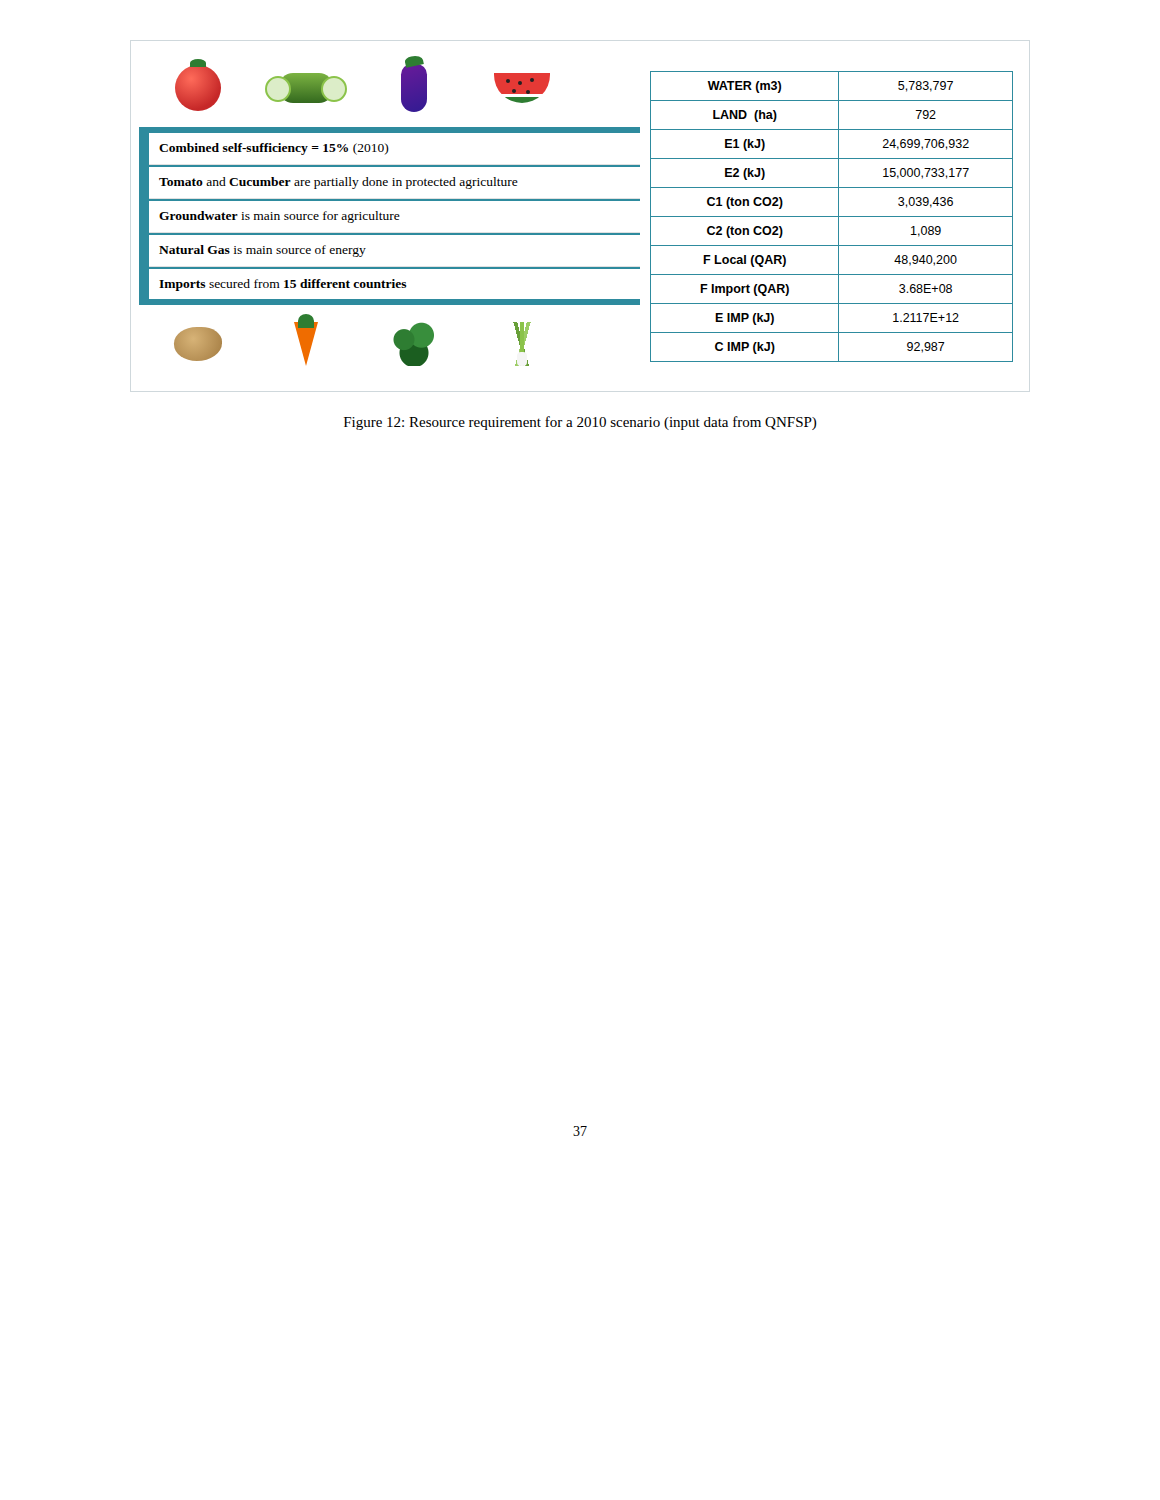Combined self-sufficiency = 15% (2010)
Tomato and Cucumber are partially done in protected agriculture
Groundwater is main source for agriculture
Natural Gas is main source of energy
Imports secured from 15 different countries
| WATER (m3) | 5,783,797 |
| LAND (ha) | 792 |
| E1 (kJ) | 24,699,706,932 |
| E2 (kJ) | 15,000,733,177 |
| C1 (ton CO2) | 3,039,436 |
| C2 (ton CO2) | 1,089 |
| F Local (QAR) | 48,940,200 |
| F Import (QAR) | 3.68E+08 |
| E IMP (kJ) | 1.2117E+12 |
| C IMP (kJ) | 92,987 |
Figure 12: Resource requirement for a 2010 scenario (input data from QNFSP)
37